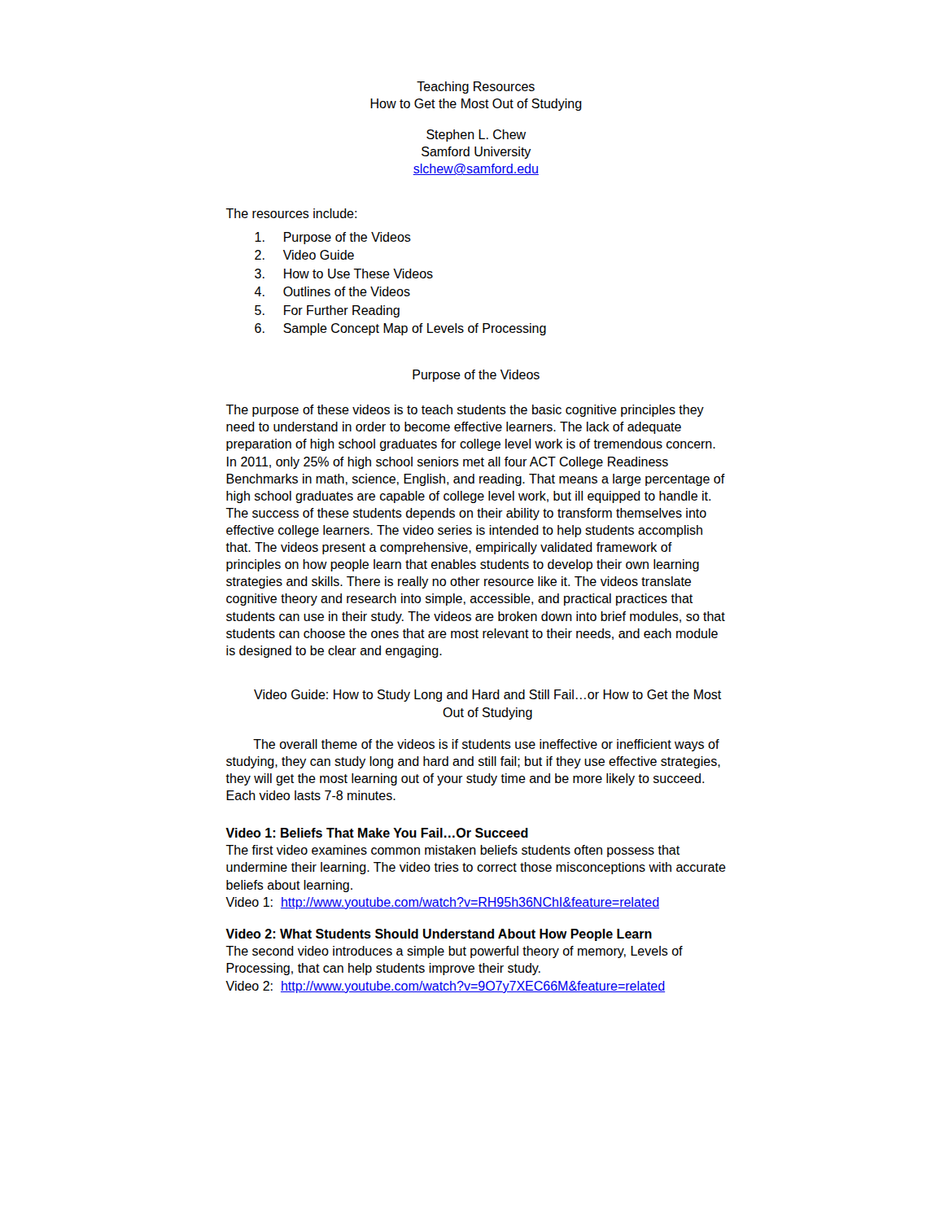Teaching Resources
How to Get the Most Out of Studying
Stephen L. Chew
Samford University
slchew@samford.edu
The resources include:
Purpose of the Videos
Video Guide
How to Use These Videos
Outlines of the Videos
For Further Reading
Sample Concept Map of Levels of Processing
Purpose of the Videos
The purpose of these videos is to teach students the basic cognitive principles they need to understand in order to become effective learners. The lack of adequate preparation of high school graduates for college level work is of tremendous concern. In 2011, only 25% of high school seniors met all four ACT College Readiness Benchmarks in math, science, English, and reading. That means a large percentage of high school graduates are capable of college level work, but ill equipped to handle it. The success of these students depends on their ability to transform themselves into effective college learners. The video series is intended to help students accomplish that. The videos present a comprehensive, empirically validated framework of principles on how people learn that enables students to develop their own learning strategies and skills. There is really no other resource like it. The videos translate cognitive theory and research into simple, accessible, and practical practices that students can use in their study. The videos are broken down into brief modules, so that students can choose the ones that are most relevant to their needs, and each module is designed to be clear and engaging.
Video Guide: How to Study Long and Hard and Still Fail…or How to Get the Most Out of Studying
The overall theme of the videos is if students use ineffective or inefficient ways of studying, they can study long and hard and still fail; but if they use effective strategies, they will get the most learning out of your study time and be more likely to succeed. Each video lasts 7-8 minutes.
Video 1: Beliefs That Make You Fail…Or Succeed
The first video examines common mistaken beliefs students often possess that undermine their learning. The video tries to correct those misconceptions with accurate beliefs about learning.
Video 1: http://www.youtube.com/watch?v=RH95h36NChI&feature=related
Video 2: What Students Should Understand About How People Learn
The second video introduces a simple but powerful theory of memory, Levels of Processing, that can help students improve their study.
Video 2: http://www.youtube.com/watch?v=9O7y7XEC66M&feature=related